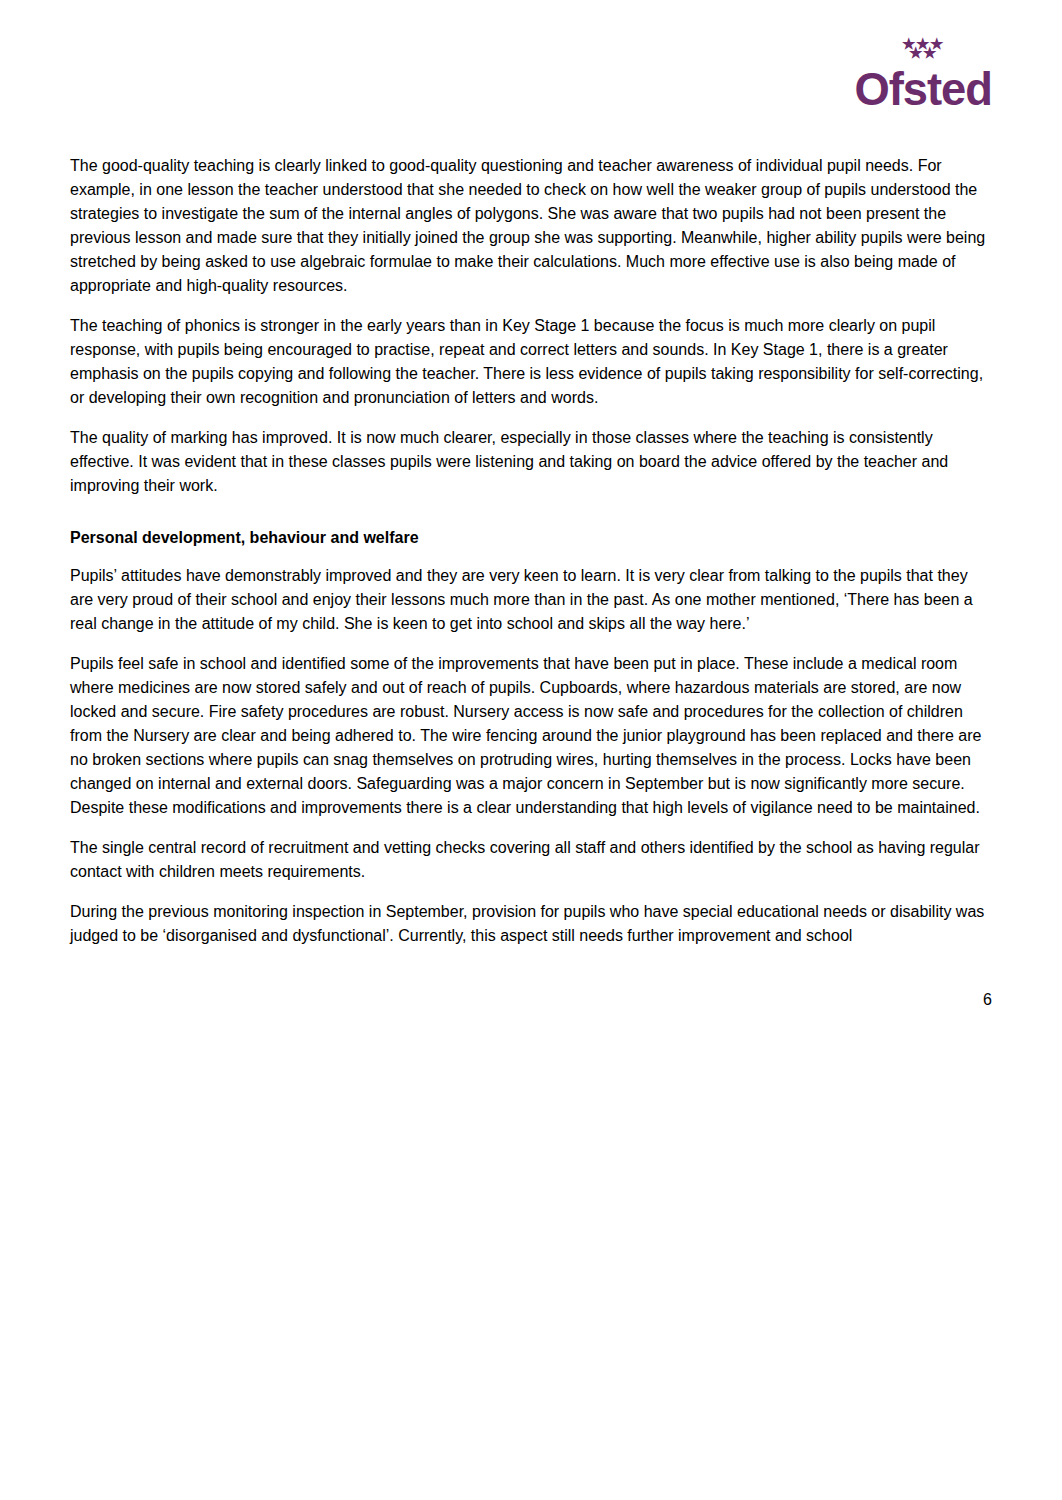★★★
★★Ofsted
The good-quality teaching is clearly linked to good-quality questioning and teacher awareness of individual pupil needs. For example, in one lesson the teacher understood that she needed to check on how well the weaker group of pupils understood the strategies to investigate the sum of the internal angles of polygons. She was aware that two pupils had not been present the previous lesson and made sure that they initially joined the group she was supporting. Meanwhile, higher ability pupils were being stretched by being asked to use algebraic formulae to make their calculations. Much more effective use is also being made of appropriate and high-quality resources.
The teaching of phonics is stronger in the early years than in Key Stage 1 because the focus is much more clearly on pupil response, with pupils being encouraged to practise, repeat and correct letters and sounds. In Key Stage 1, there is a greater emphasis on the pupils copying and following the teacher. There is less evidence of pupils taking responsibility for self-correcting, or developing their own recognition and pronunciation of letters and words.
The quality of marking has improved. It is now much clearer, especially in those classes where the teaching is consistently effective. It was evident that in these classes pupils were listening and taking on board the advice offered by the teacher and improving their work.
Personal development, behaviour and welfare
Pupils’ attitudes have demonstrably improved and they are very keen to learn. It is very clear from talking to the pupils that they are very proud of their school and enjoy their lessons much more than in the past. As one mother mentioned, ‘There has been a real change in the attitude of my child. She is keen to get into school and skips all the way here.’
Pupils feel safe in school and identified some of the improvements that have been put in place. These include a medical room where medicines are now stored safely and out of reach of pupils. Cupboards, where hazardous materials are stored, are now locked and secure. Fire safety procedures are robust. Nursery access is now safe and procedures for the collection of children from the Nursery are clear and being adhered to. The wire fencing around the junior playground has been replaced and there are no broken sections where pupils can snag themselves on protruding wires, hurting themselves in the process. Locks have been changed on internal and external doors. Safeguarding was a major concern in September but is now significantly more secure. Despite these modifications and improvements there is a clear understanding that high levels of vigilance need to be maintained.
The single central record of recruitment and vetting checks covering all staff and others identified by the school as having regular contact with children meets requirements.
During the previous monitoring inspection in September, provision for pupils who have special educational needs or disability was judged to be ‘disorganised and dysfunctional’. Currently, this aspect still needs further improvement and school
6